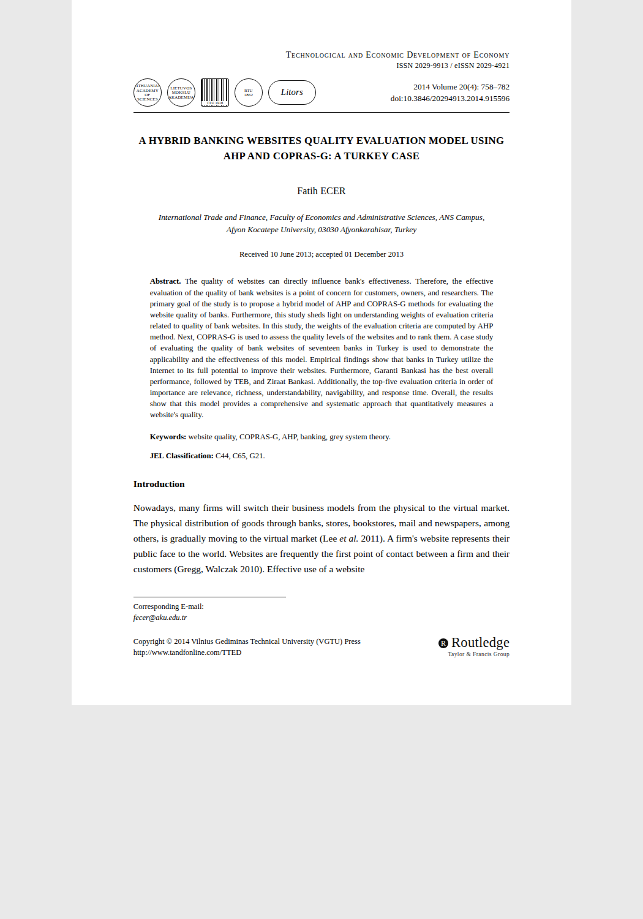Technological and Economic Development of Economy
ISSN 2029-9913 / eISSN 2029-4921
LITHUANIAN
ACADEMY
OF SCIENCES
LIETUVOS
MOKSLŲ
AKADEMIJA
TTU 1918
RTU
1862
Litors
2014 Volume 20(4): 758–782
doi:10.3846/20294913.2014.915596
A hybrid banking websites quality evaluation model using AHP and COPRAS‑G: a Turkey case
Fatih ECER
International Trade and Finance, Faculty of Economics and Administrative Sciences, ANS Campus,
Afyon Kocatepe University, 03030 Afyonkarahisar, Turkey
Received 10 June 2013; accepted 01 December 2013
Abstract. The quality of websites can directly influence bank's effectiveness. Therefore, the effective evaluation of the quality of bank websites is a point of concern for customers, owners, and researchers. The primary goal of the study is to propose a hybrid model of AHP and COPRAS‑G methods for evaluating the website quality of banks. Furthermore, this study sheds light on understanding weights of evaluation criteria related to quality of bank websites. In this study, the weights of the evaluation criteria are computed by AHP method. Next, COPRAS‑G is used to assess the quality levels of the websites and to rank them. A case study of evaluating the quality of bank websites of seventeen banks in Turkey is used to demonstrate the applicability and the effectiveness of this model. Empirical findings show that banks in Turkey utilize the Internet to its full potential to improve their websites. Furthermore, Garanti Bankasi has the best overall performance, followed by TEB, and Ziraat Bankasi. Additionally, the top‑five evaluation criteria in order of importance are relevance, richness, understandability, navigability, and response time. Overall, the results show that this model provides a comprehensive and systematic approach that quantitatively measures a website's quality.
Keywords: website quality, COPRAS‑G, AHP, banking, grey system theory.
JEL Classification: C44, C65, G21.
Introduction
Nowadays, many firms will switch their business models from the physical to the virtual market. The physical distribution of goods through banks, stores, bookstores, mail and newspapers, among others, is gradually moving to the virtual market (Lee et al. 2011). A firm's website represents their public face to the world. Websites are frequently the first point of contact between a firm and their customers (Gregg, Walczak 2010). Effective use of a website
Corresponding E-mail:
fecer@aku.edu.tr
Copyright © 2014 Vilnius Gediminas Technical University (VGTU) Press
http://www.tandfonline.com/TTED
RRoutledge
Taylor & Francis Group